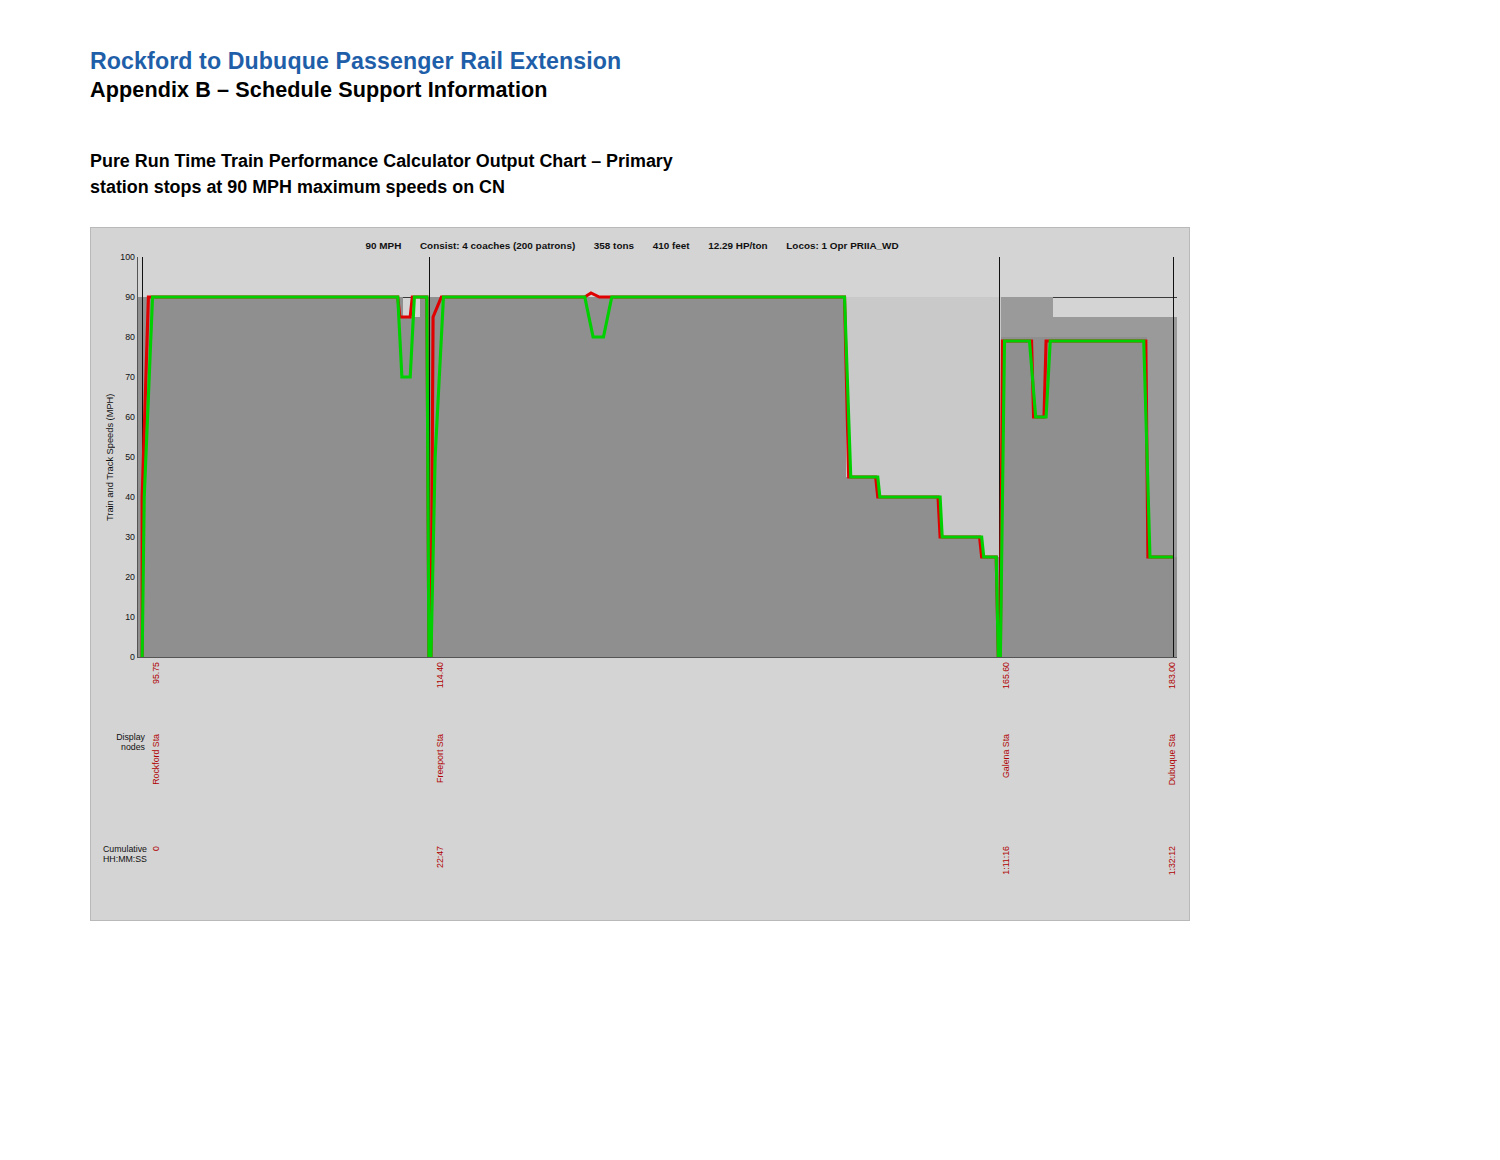Rockford to Dubuque Passenger Rail Extension
Appendix B – Schedule Support Information
Pure Run Time Train Performance Calculator Output Chart – Primary station stops at 90 MPH maximum speeds on CN
90 MPH Consist: 4 coaches (200 patrons) 358 tons 410 feet 12.29 HP/ton Locos: 1 Opr PRIIA_WD
Train and Track Speeds (MPH)
100 90 80 70 60 50 40 30 20 10 0
95.75
114.40
165.60
183.00
Display nodes
Rockford Sta
Freeport Sta
Galena Sta
Dubuque Sta
Cumulative
HH:MM:SS
0
22:47
1:11:16
1:32:12